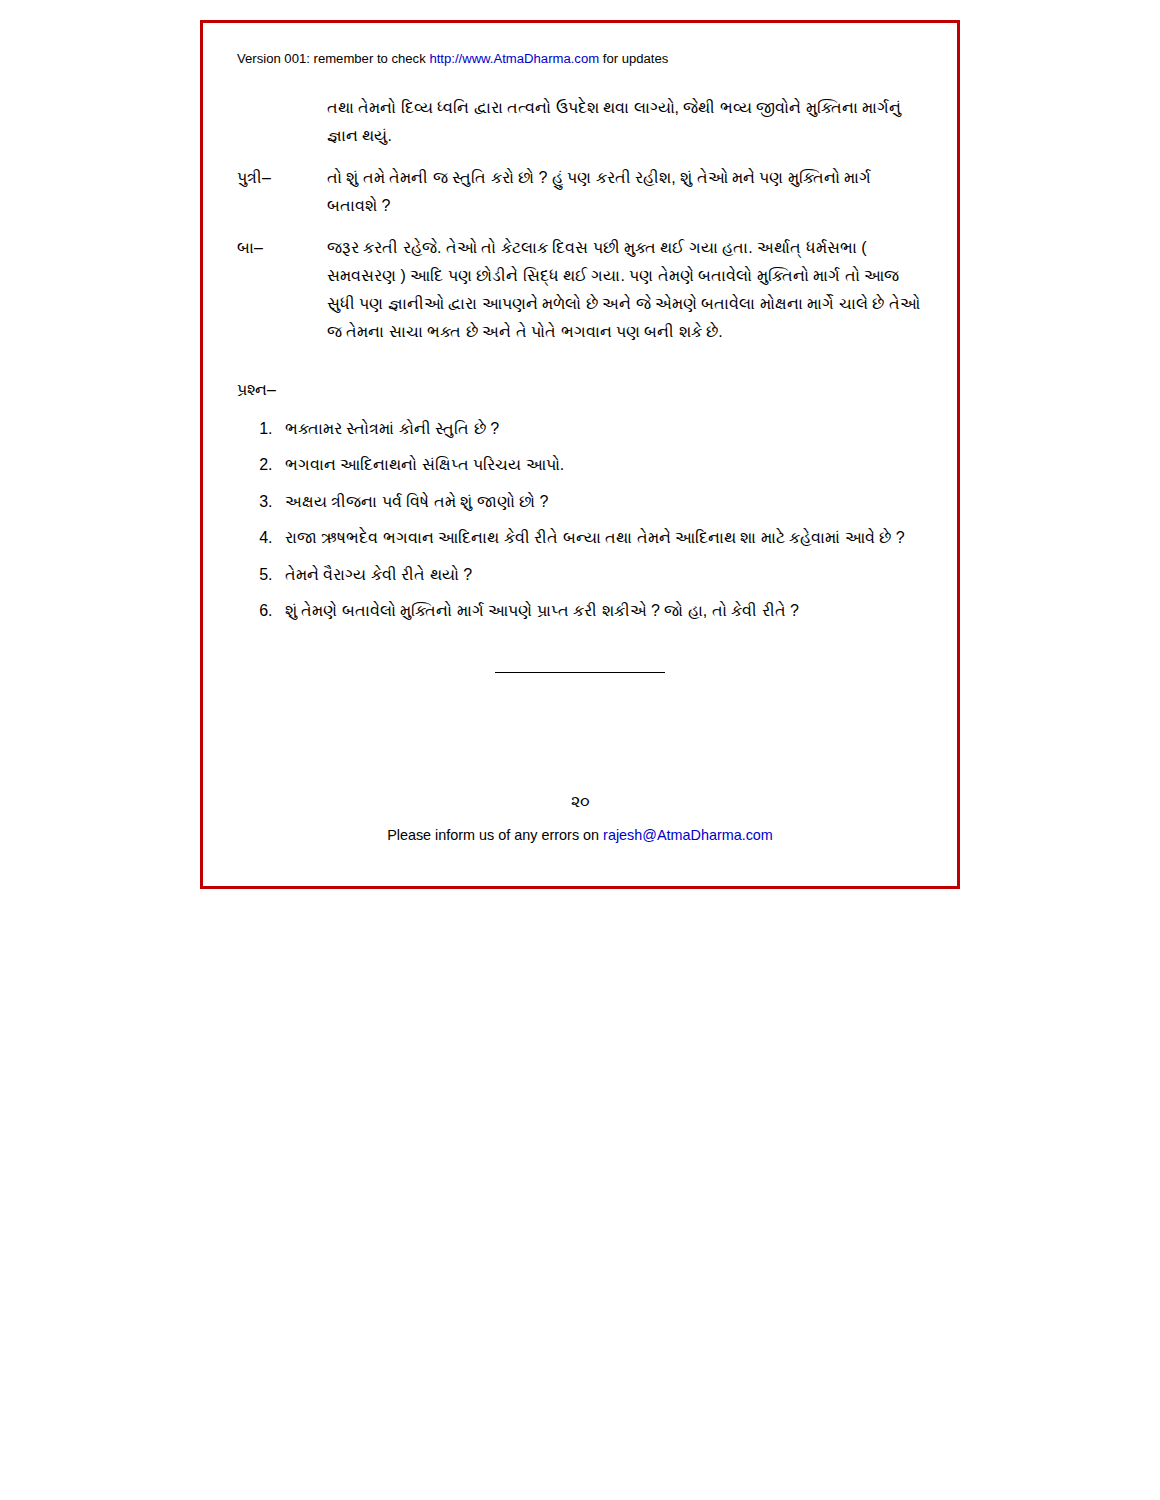Version 001: remember to check http://www.AtmaDharma.com for updates
તથા તેમનો દિવ્ય ધ્વનિ દ્વારા તત્વનો ઉપદેશ થવા લાગ્યો, જેથી ભવ્ય જીવોને મુક્તિના માર્ગનું જ્ઞાન થયું.
પુત્રી–
તો શું તમે તેમની જ સ્તુતિ કરો છો ? હું પણ કરતી રહીશ, શું તેઓ મને પણ મુક્તિનો માર્ગ બતાવશે ?
બા–
જરૂર કરતી રહેજે. તેઓ તો કેટલાક દિવસ પછી મુક્ત થઈ ગયા હતા. અર્થાત્ ધર્મસભા ( સમવસરણ ) આદિ પણ છોડીને સિદ્ધ થઈ ગયા. પણ તેમણે બતાવેલો મુક્તિનો માર્ગ તો આજ સુધી પણ જ્ઞાનીઓ દ્વારા આપણને મળેલો છે અને જે એમણે બતાવેલા મોક્ષના માર્ગે ચાલે છે તેઓ જ તેમના સાચા ભક્ત છે અને તે પોતે ભગવાન પણ બની શકે છે.
પ્રશ્ન–
ભક્તામર સ્તોત્રમાં કોની સ્તુતિ છે ?
ભગવાન આદિનાથનો સંક્ષિપ્ત પરિચય આપો.
અક્ષય ત્રીજના પર્વ વિષે તમે શું જાણો છો ?
રાજા ઋષભદેવ ભગવાન આદિનાથ કેવી રીતે બન્યા તથા તેમને આદિનાથ શા માટે કહેવામાં આવે છે ?
તેમને વૈરાગ્ય કેવી રીતે થયો ?
શું તેમણે બતાવેલો મુક્તિનો માર્ગ આપણે પ્રાપ્ત કરી શકીએ ? જો હા, તો કેવી રીતે ?
૨૦
Please inform us of any errors on rajesh@AtmaDharma.com